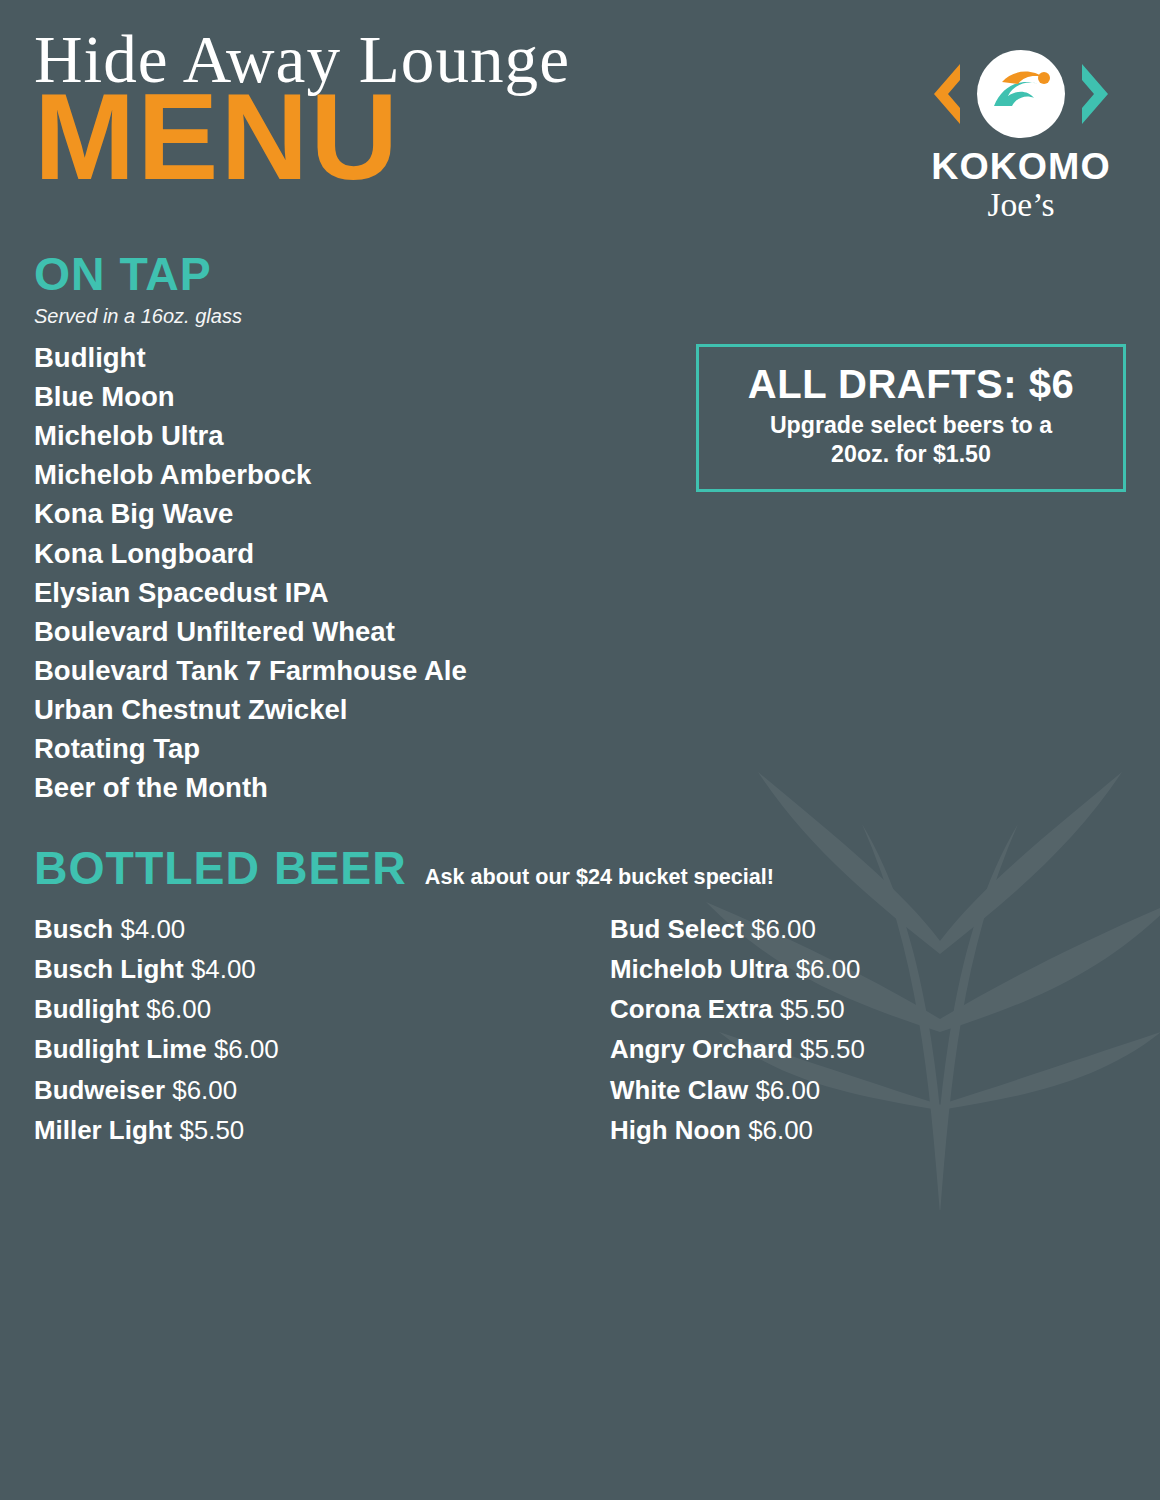Hide Away Lounge
MENU
KOKOMO Joe’s
ON TAP
Served in a 16oz. glass
Budlight
Blue Moon
Michelob Ultra
Michelob Amberbock
Kona Big Wave
Kona Longboard
Elysian Spacedust IPA
Boulevard Unfiltered Wheat
Boulevard Tank 7 Farmhouse Ale
Urban Chestnut Zwickel
Rotating Tap
Beer of the Month
ALL DRAFTS: $6
Upgrade select beers to a
20oz. for $1.50
BOTTLED BEER
Ask about our $24 bucket special!
Busch $4.00
Busch Light $4.00
Budlight $6.00
Budlight Lime $6.00
Budweiser $6.00
Miller Light $5.50
Bud Select $6.00
Michelob Ultra $6.00
Corona Extra $5.50
Angry Orchard $5.50
White Claw $6.00
High Noon $6.00